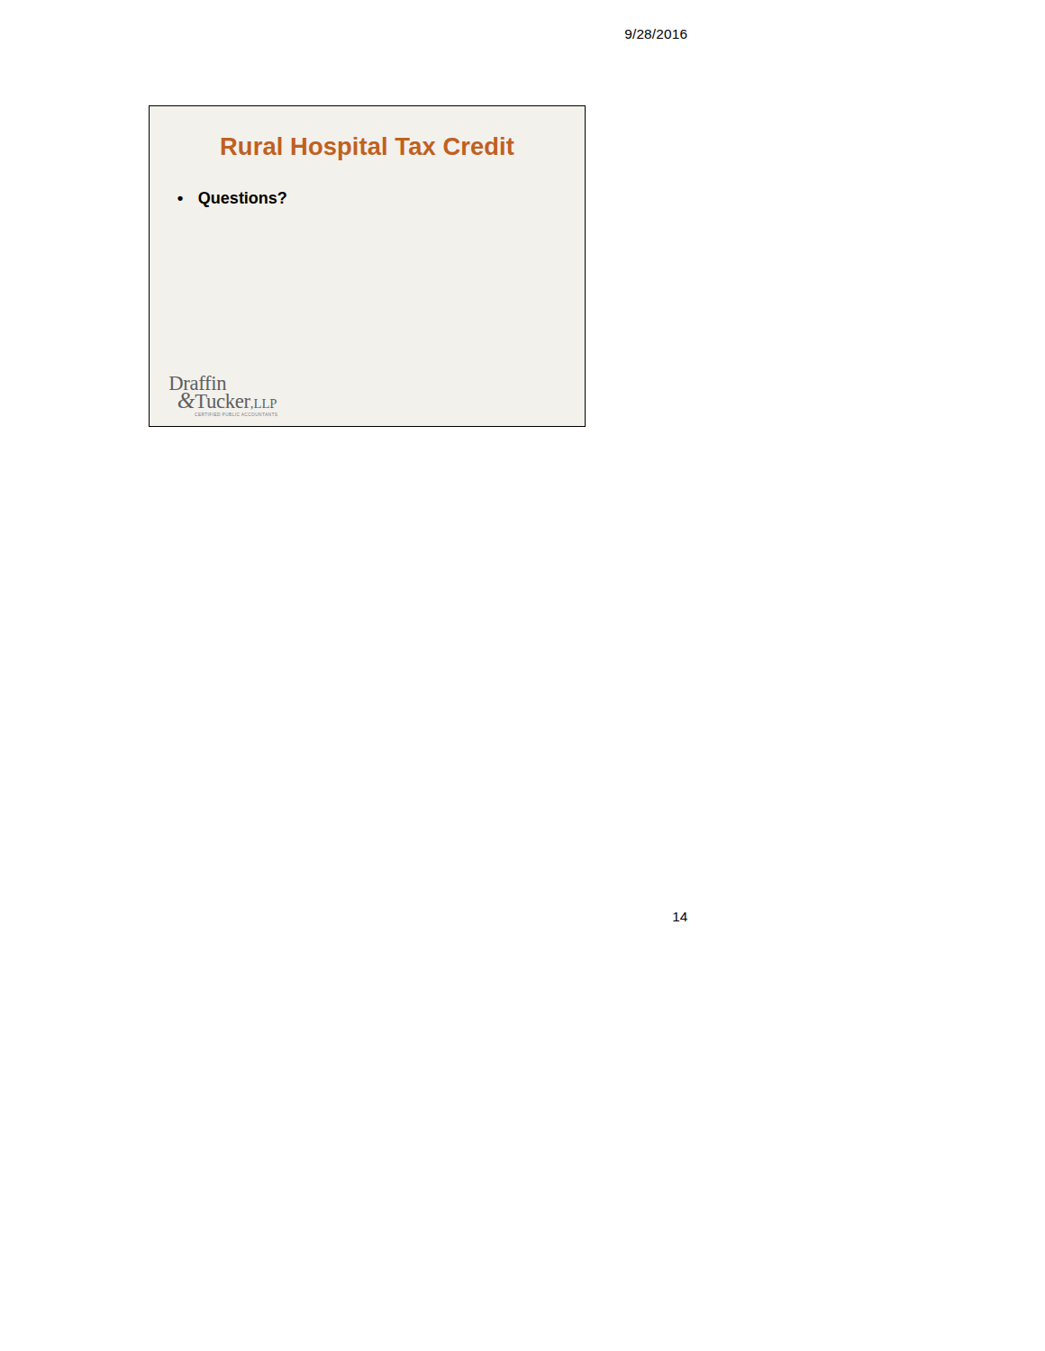9/28/2016
Rural Hospital Tax Credit
Questions?
Draffin &Tucker,LLP CERTIFIED PUBLIC ACCOUNTANTS
14